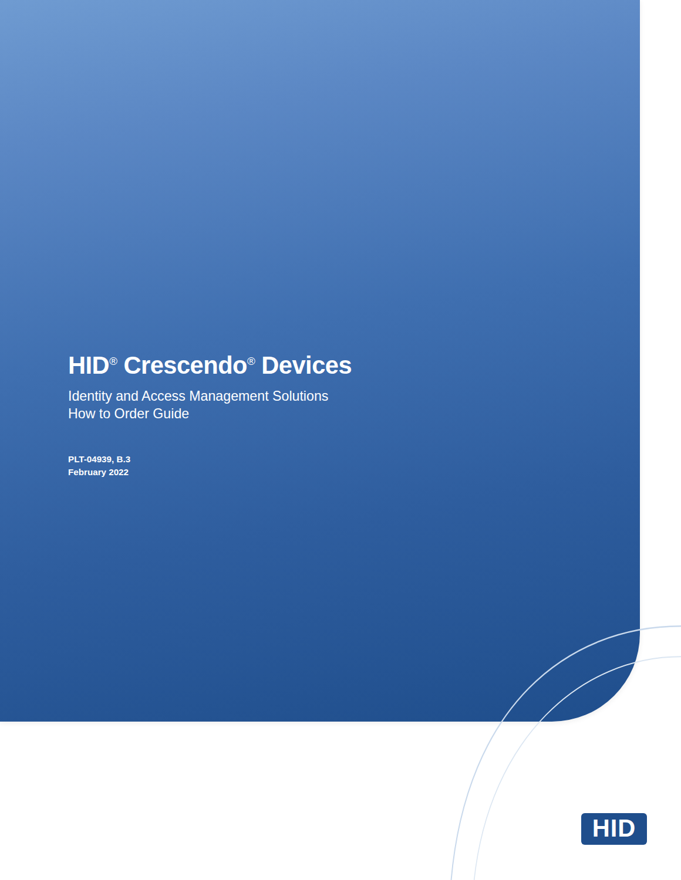HID® Crescendo® Devices
Identity and Access Management Solutions
How to Order Guide
PLT-04939, B.3
February 2022
HID